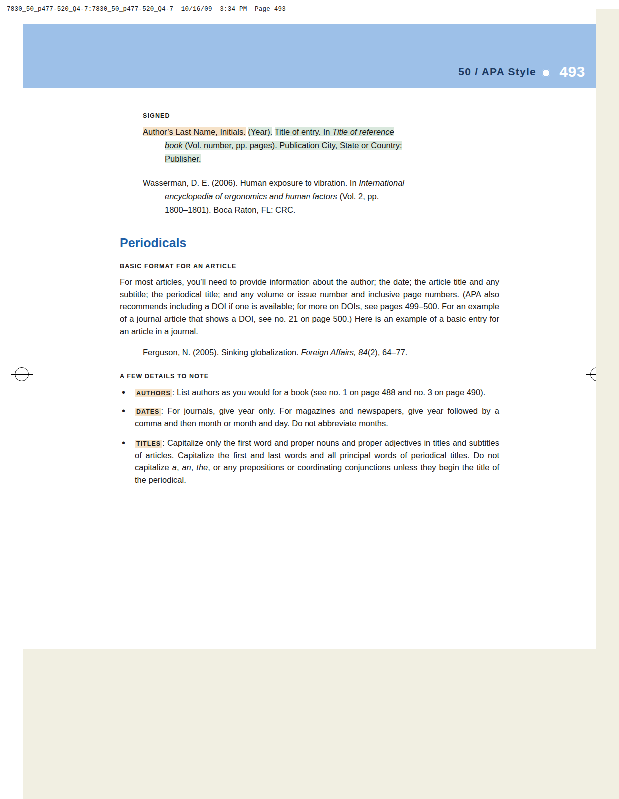7830_50_p477-520_Q4-7:7830_50_p477-520_Q4-7 10/16/09 3:34 PM Page 493
50 / APA Style
493
Signed
Author’s Last Name, Initials. (Year). Title of entry. In Title of reference book (Vol. number, pp. pages). Publication City, State or Country: Publisher.
Wasserman, D. E. (2006). Human exposure to vibration. In International encyclopedia of ergonomics and human factors (Vol. 2, pp. 1800–1801). Boca Raton, FL: CRC.
Periodicals
Basic Format for an Article
For most articles, you’ll need to provide information about the author; the date; the article title and any subtitle; the periodical title; and any volume or issue number and inclusive page numbers. (APA also recommends including a DOI if one is available; for more on DOIs, see pages 499–500. For an example of a journal article that shows a DOI, see no. 21 on page 500.) Here is an example of a basic entry for an article in a journal.
Ferguson, N. (2005). Sinking globalization. Foreign Affairs, 84(2), 64–77.
A Few Details to Note
Authors: List authors as you would for a book (see no. 1 on page 488 and no. 3 on page 490).
Dates: For journals, give year only. For magazines and newspapers, give year followed by a comma and then month or month and day. Do not abbreviate months.
Titles: Capitalize only the first word and proper nouns and proper adjectives in titles and subtitles of articles. Capitalize the first and last words and all principal words of periodical titles. Do not capitalize a, an, the, or any prepositions or coordinating conjunctions unless they begin the title of the periodical.